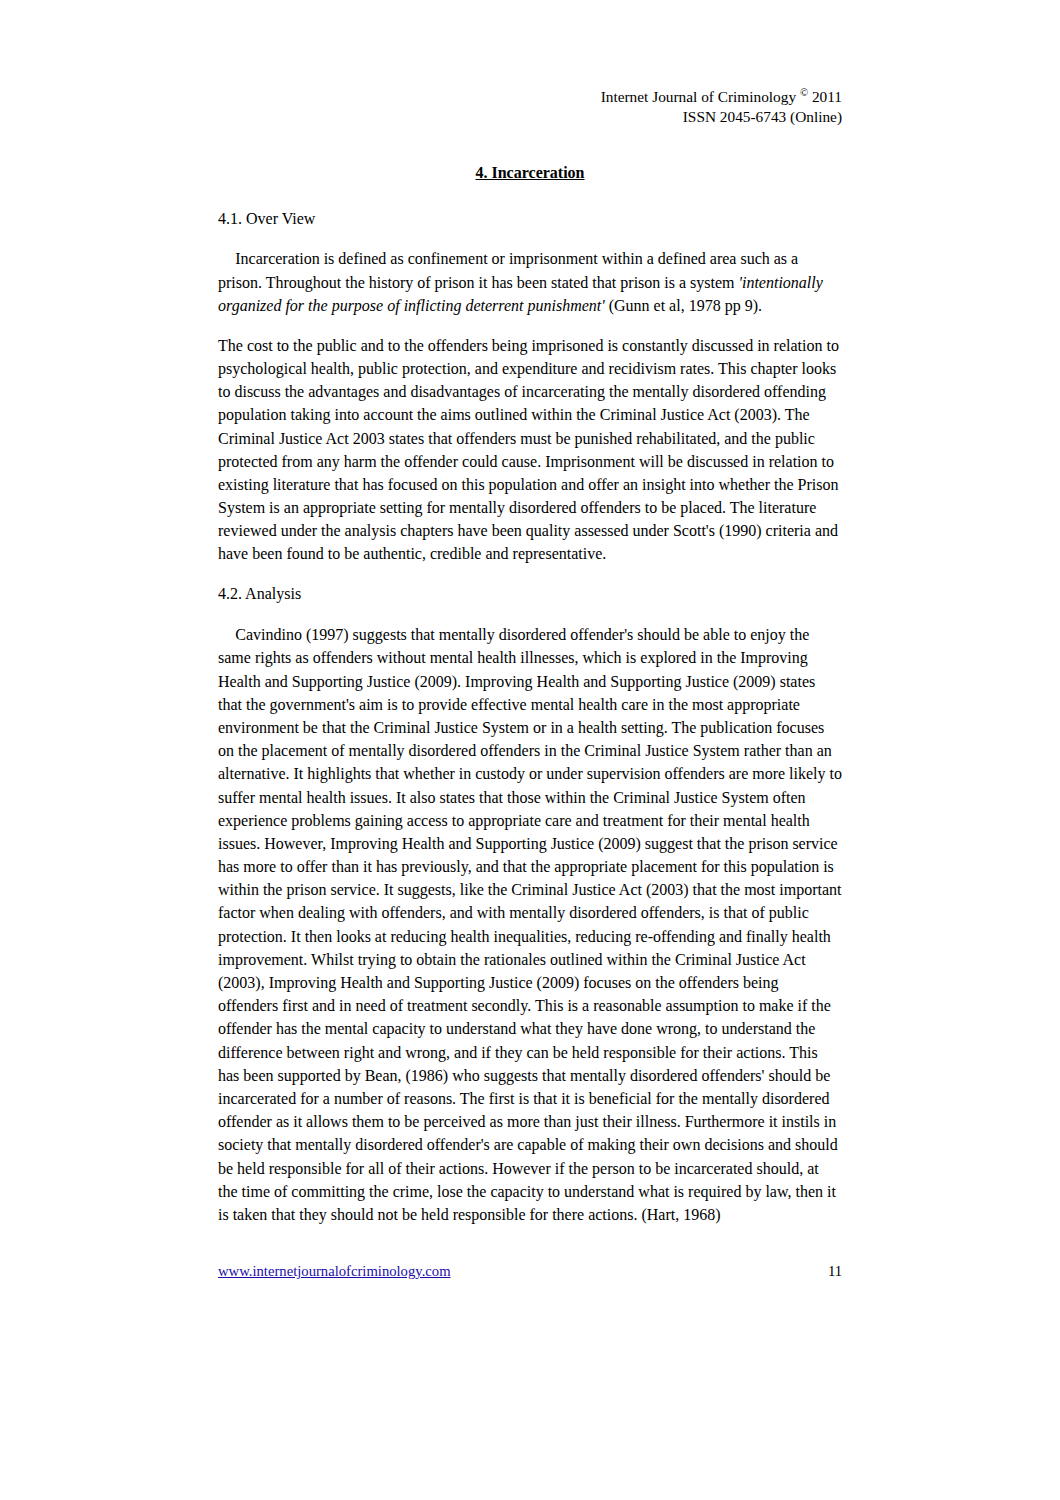Internet Journal of Criminology © 2011
ISSN 2045-6743 (Online)
4. Incarceration
4.1. Over View
Incarceration is defined as confinement or imprisonment within a defined area such as a prison. Throughout the history of prison it has been stated that prison is a system 'intentionally organized for the purpose of inflicting deterrent punishment' (Gunn et al, 1978 pp 9).
The cost to the public and to the offenders being imprisoned is constantly discussed in relation to psychological health, public protection, and expenditure and recidivism rates. This chapter looks to discuss the advantages and disadvantages of incarcerating the mentally disordered offending population taking into account the aims outlined within the Criminal Justice Act (2003). The Criminal Justice Act 2003 states that offenders must be punished rehabilitated, and the public protected from any harm the offender could cause. Imprisonment will be discussed in relation to existing literature that has focused on this population and offer an insight into whether the Prison System is an appropriate setting for mentally disordered offenders to be placed. The literature reviewed under the analysis chapters have been quality assessed under Scott's (1990) criteria and have been found to be authentic, credible and representative.
4.2. Analysis
Cavindino (1997) suggests that mentally disordered offender's should be able to enjoy the same rights as offenders without mental health illnesses, which is explored in the Improving Health and Supporting Justice (2009). Improving Health and Supporting Justice (2009) states that the government's aim is to provide effective mental health care in the most appropriate environment be that the Criminal Justice System or in a health setting. The publication focuses on the placement of mentally disordered offenders in the Criminal Justice System rather than an alternative. It highlights that whether in custody or under supervision offenders are more likely to suffer mental health issues. It also states that those within the Criminal Justice System often experience problems gaining access to appropriate care and treatment for their mental health issues. However, Improving Health and Supporting Justice (2009) suggest that the prison service has more to offer than it has previously, and that the appropriate placement for this population is within the prison service. It suggests, like the Criminal Justice Act (2003) that the most important factor when dealing with offenders, and with mentally disordered offenders, is that of public protection. It then looks at reducing health inequalities, reducing re-offending and finally health improvement. Whilst trying to obtain the rationales outlined within the Criminal Justice Act (2003), Improving Health and Supporting Justice (2009) focuses on the offenders being offenders first and in need of treatment secondly. This is a reasonable assumption to make if the offender has the mental capacity to understand what they have done wrong, to understand the difference between right and wrong, and if they can be held responsible for their actions. This has been supported by Bean, (1986) who suggests that mentally disordered offenders' should be incarcerated for a number of reasons. The first is that it is beneficial for the mentally disordered offender as it allows them to be perceived as more than just their illness. Furthermore it instils in society that mentally disordered offender's are capable of making their own decisions and should be held responsible for all of their actions. However if the person to be incarcerated should, at the time of committing the crime, lose the capacity to understand what is required by law, then it is taken that they should not be held responsible for there actions. (Hart, 1968)
www.internetjournalofcriminology.com 11